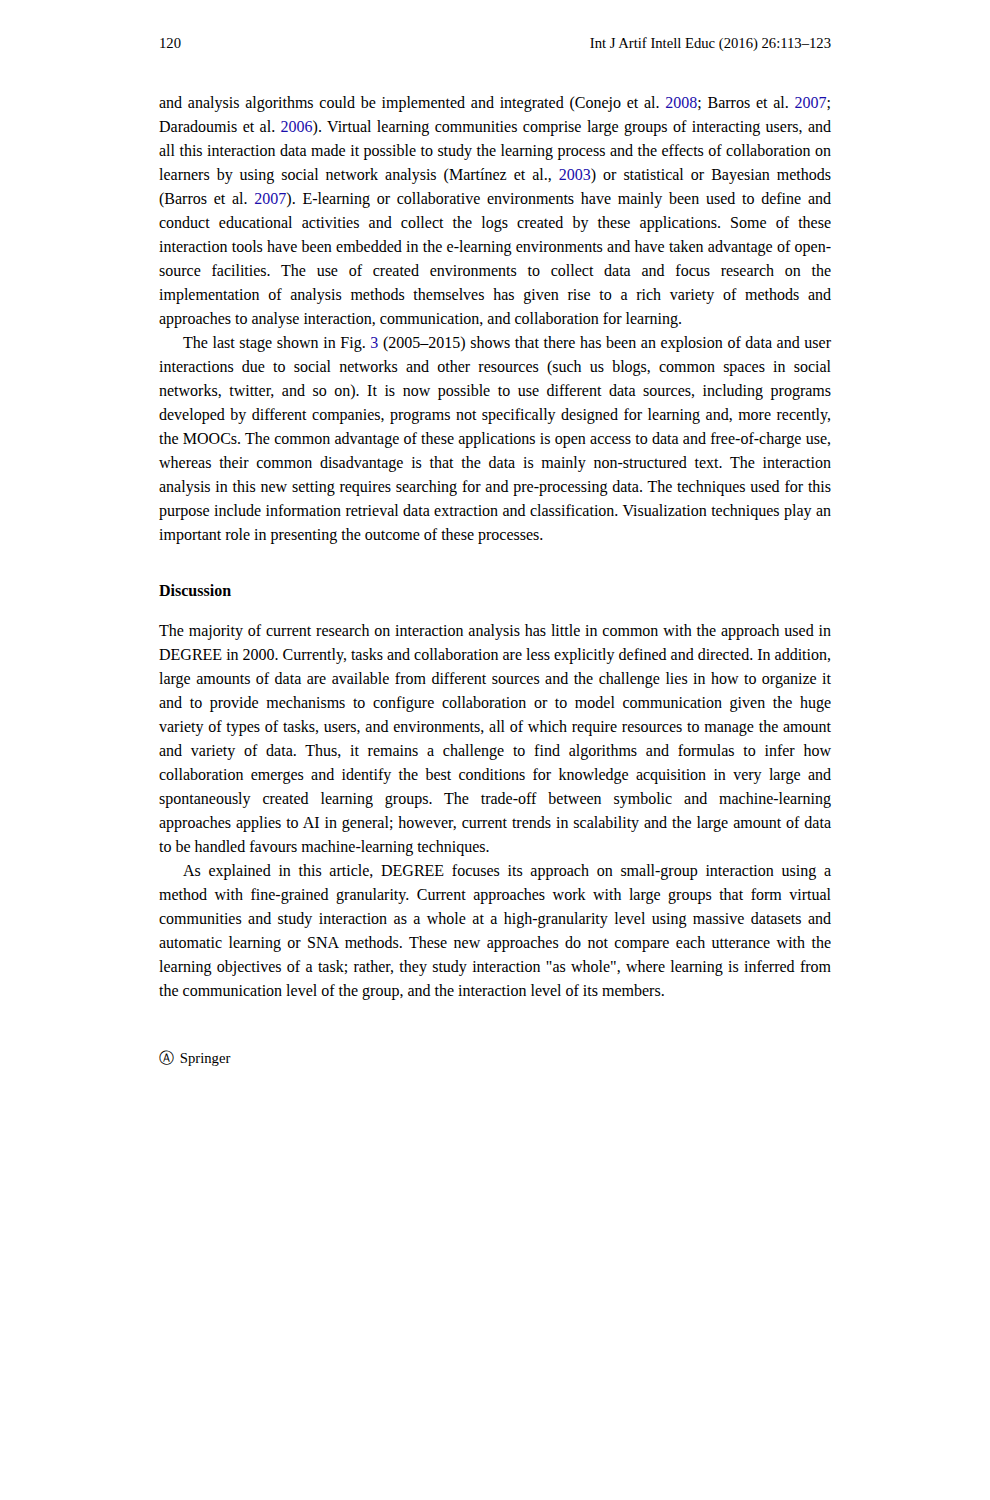120 Int J Artif Intell Educ (2016) 26:113–123
and analysis algorithms could be implemented and integrated (Conejo et al. 2008; Barros et al. 2007; Daradoumis et al. 2006). Virtual learning communities comprise large groups of interacting users, and all this interaction data made it possible to study the learning process and the effects of collaboration on learners by using social network analysis (Martínez et al., 2003) or statistical or Bayesian methods (Barros et al. 2007). E-learning or collaborative environments have mainly been used to define and conduct educational activities and collect the logs created by these applications. Some of these interaction tools have been embedded in the e-learning environments and have taken advantage of open-source facilities. The use of created environments to collect data and focus research on the implementation of analysis methods themselves has given rise to a rich variety of methods and approaches to analyse interaction, communication, and collaboration for learning.
The last stage shown in Fig. 3 (2005–2015) shows that there has been an explosion of data and user interactions due to social networks and other resources (such us blogs, common spaces in social networks, twitter, and so on). It is now possible to use different data sources, including programs developed by different companies, programs not specifically designed for learning and, more recently, the MOOCs. The common advantage of these applications is open access to data and free-of-charge use, whereas their common disadvantage is that the data is mainly non-structured text. The interaction analysis in this new setting requires searching for and pre-processing data. The techniques used for this purpose include information retrieval data extraction and classification. Visualization techniques play an important role in presenting the outcome of these processes.
Discussion
The majority of current research on interaction analysis has little in common with the approach used in DEGREE in 2000. Currently, tasks and collaboration are less explicitly defined and directed. In addition, large amounts of data are available from different sources and the challenge lies in how to organize it and to provide mechanisms to configure collaboration or to model communication given the huge variety of types of tasks, users, and environments, all of which require resources to manage the amount and variety of data. Thus, it remains a challenge to find algorithms and formulas to infer how collaboration emerges and identify the best conditions for knowledge acquisition in very large and spontaneously created learning groups. The trade-off between symbolic and machine-learning approaches applies to AI in general; however, current trends in scalability and the large amount of data to be handled favours machine-learning techniques.
As explained in this article, DEGREE focuses its approach on small-group interaction using a method with fine-grained granularity. Current approaches work with large groups that form virtual communities and study interaction as a whole at a high-granularity level using massive datasets and automatic learning or SNA methods. These new approaches do not compare each utterance with the learning objectives of a task; rather, they study interaction "as whole", where learning is inferred from the communication level of the group, and the interaction level of its members.
Ⓐ Springer logo Springer